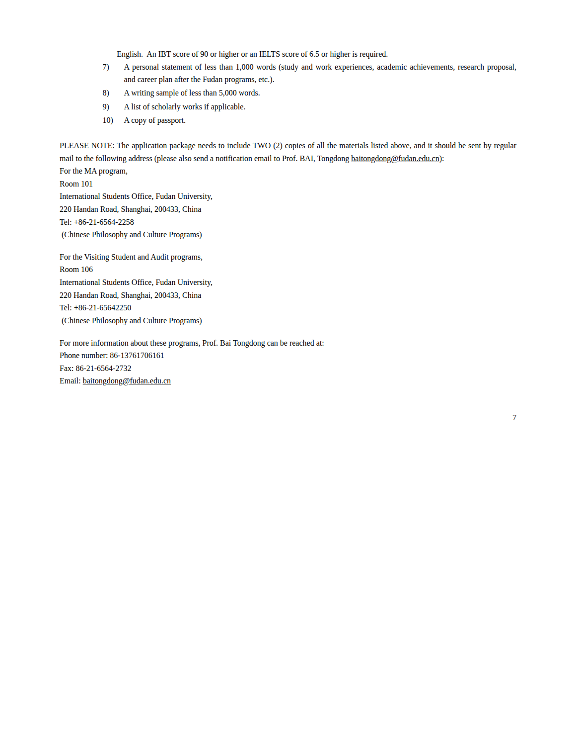English. An IBT score of 90 or higher or an IELTS score of 6.5 or higher is required.
7) A personal statement of less than 1,000 words (study and work experiences, academic achievements, research proposal, and career plan after the Fudan programs, etc.).
8) A writing sample of less than 5,000 words.
9) A list of scholarly works if applicable.
10) A copy of passport.
PLEASE NOTE: The application package needs to include TWO (2) copies of all the materials listed above, and it should be sent by regular mail to the following address (please also send a notification email to Prof. BAI, Tongdong baitongdong@fudan.edu.cn):
For the MA program,
Room 101
International Students Office, Fudan University,
220 Handan Road, Shanghai, 200433, China
Tel: +86-21-6564-2258
(Chinese Philosophy and Culture Programs)
For the Visiting Student and Audit programs,
Room 106
International Students Office, Fudan University,
220 Handan Road, Shanghai, 200433, China
Tel: +86-21-65642250
(Chinese Philosophy and Culture Programs)
For more information about these programs, Prof. Bai Tongdong can be reached at:
Phone number: 86-13761706161
Fax: 86-21-6564-2732
Email: baitongdong@fudan.edu.cn
7